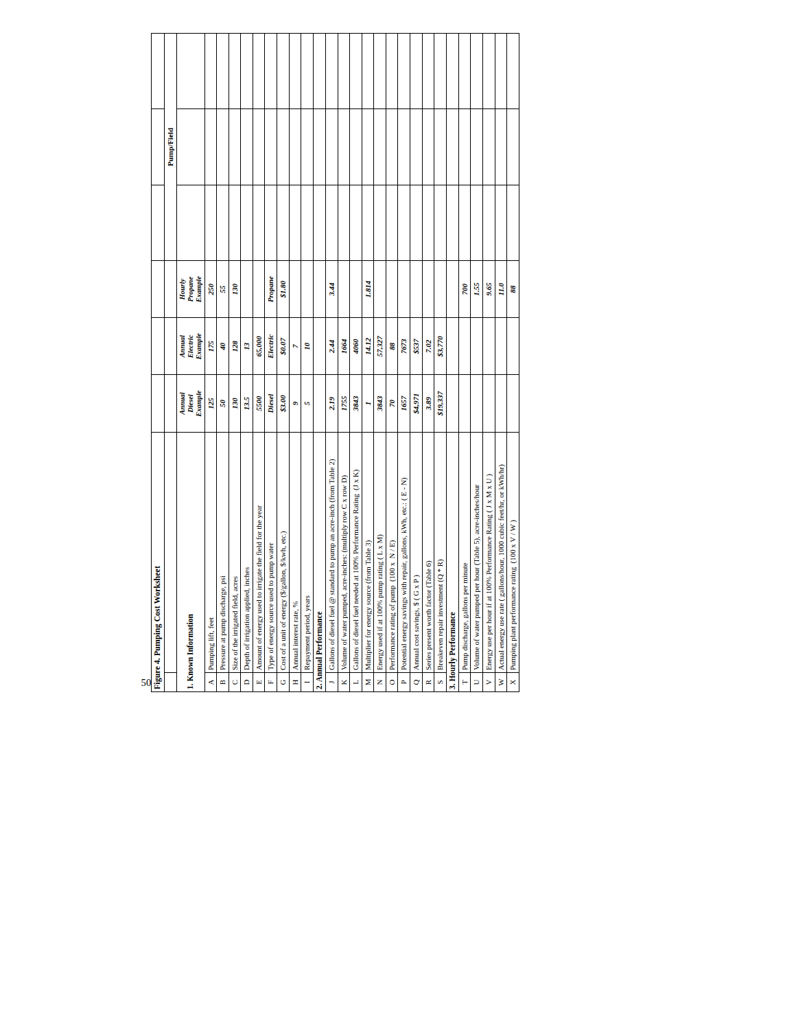50
| Figure 4. Pumping Cost Worksheet | | | | | | |
| | | | | | Pump/Field |
| 1. Known Information | Annual Diesel Example | Annual Electric Example | Hourly Propane Example | | | |
| A | Pumping lift, feet | 125 | 175 | 250 | | | |
| B | Pressure at pump discharge, psi | 50 | 40 | 55 | | | |
| C | Size of the irrigated field, acres | 130 | 128 | 130 | | | |
| D | Depth of irrigation applied, inches | 13.5 | 13 | | | | |
| E | Amount of energy used to irrigate the field for the year | 5500 | 65,000 | | | | |
| F | Type of energy source used to pump water | Diesel | Electric | Propane | | | |
| G | Cost of a unit of energy ($/gallon, $/kwh, etc.) | $3.00 | $0.07 | $1.80 | | | |
| H | Annual interest rate, % | 9 | 7 | | | | |
| I | Repayment period, years | 5 | 10 | | | | |
| 2. Annual Performance | | | | | | |
| J | Gallons of diesel fuel @ standard to pump an acre-inch (from Table 2) | 2.19 | 2.44 | 3.44 | | | |
| K | Volume of water pumped, acre-inches: (multiply row C x row D) | 1755 | 1664 | | | | |
| L | Gallons of diesel fuel needed at 100% Performance Rating (J x K) | 3843 | 4060 | | | | |
| M | Multiplier for energy source (from Table 3) | 1 | 14.12 | 1.814 | | | |
| N | Energy used if at 100% pump rating ( L x M) | 3843 | 57,327 | | | | |
| O | Performance rating of pump (100 x N / E) | 70 | 88 | | | | |
| P | Potential energy savings with repair, gallons, kWh, etc.: ( E - N) | 1657 | 7673 | | | | |
| Q | Annual cost savings, $ ( G x P ) | $4,971 | $537 | | | | |
| R | Series present worth factor (Table 6) | 3.89 | 7.02 | | | | |
| S | Breakeven repair investment (Q * R) | $19,337 | $3,770 | | | | |
| 3. Hourly Performance | | | | | | |
| T | Pump discharge, gallons per minute | | | 700 | | | |
| U | Volume of water pumped per hour (Table 5), acre-inches/hour | | | 1.55 | | | |
| V | Energy use per hour if at 100% Performance Rating ( J x M x U ) | | | 9.65 | | | |
| W | Actual energy use rate ( gallons/hour, 1000 cubic feet/hr, or kWh/hr) | | | 11.0 | | | |
| X | Pumping plant performance rating (100 x V / W ) | | | 88 | | | |